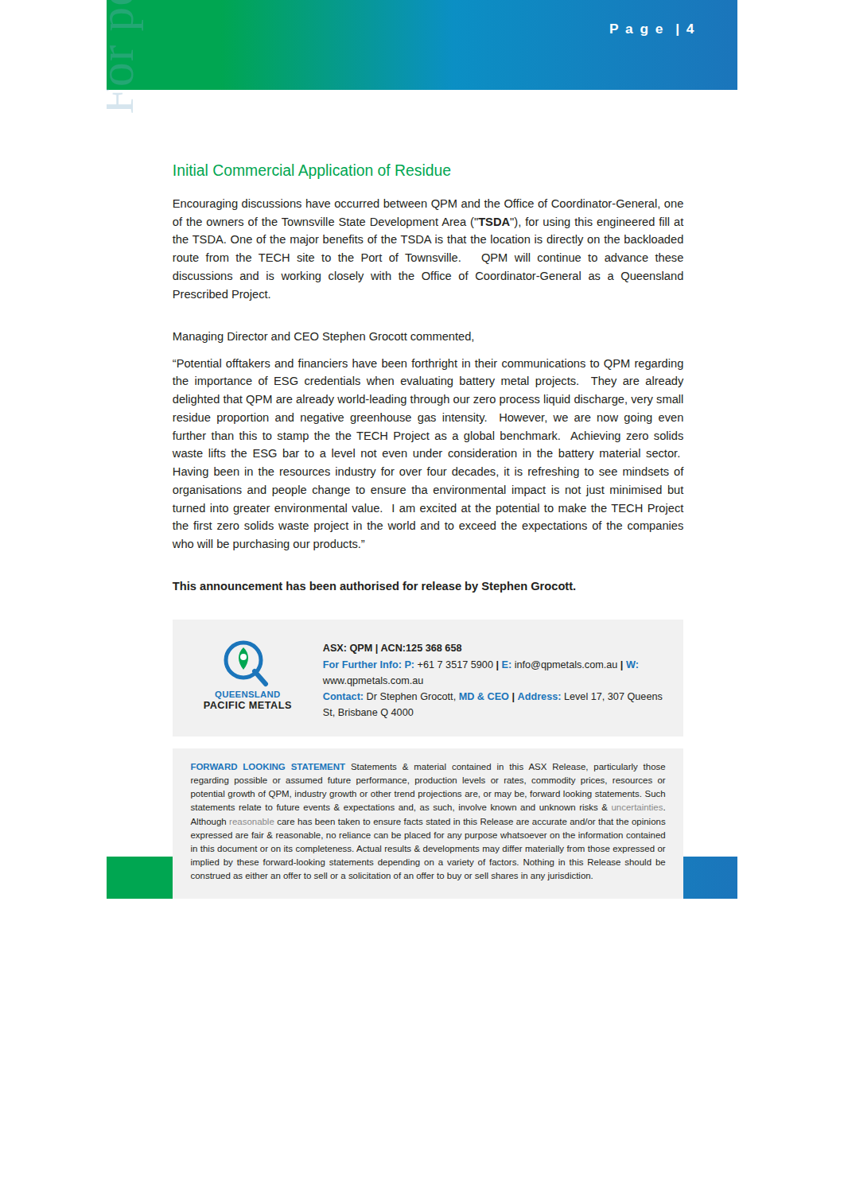P a g e | 4
For personal use only
Initial Commercial Application of Residue
Encouraging discussions have occurred between QPM and the Office of Coordinator-General, one of the owners of the Townsville State Development Area ("TSDA"), for using this engineered fill at the TSDA. One of the major benefits of the TSDA is that the location is directly on the backloaded route from the TECH site to the Port of Townsville. QPM will continue to advance these discussions and is working closely with the Office of Coordinator-General as a Queensland Prescribed Project.
Managing Director and CEO Stephen Grocott commented,
“Potential offtakers and financiers have been forthright in their communications to QPM regarding the importance of ESG credentials when evaluating battery metal projects. They are already delighted that QPM are already world-leading through our zero process liquid discharge, very small residue proportion and negative greenhouse gas intensity. However, we are now going even further than this to stamp the the TECH Project as a global benchmark. Achieving zero solids waste lifts the ESG bar to a level not even under consideration in the battery material sector. Having been in the resources industry for over four decades, it is refreshing to see mindsets of organisations and people change to ensure tha environmental impact is not just minimised but turned into greater environmental value. I am excited at the potential to make the TECH Project the first zero solids waste project in the world and to exceed the expectations of the companies who will be purchasing our products.”
This announcement has been authorised for release by Stephen Grocott.
QUEENSLAND
PACIFIC METALS
ASX: QPM | ACN:125 368 658
For Further Info: P: +61 7 3517 5900 | E: info@qpmetals.com.au | W: www.qpmetals.com.au
Contact: Dr Stephen Grocott, MD & CEO | Address: Level 17, 307 Queens St, Brisbane Q 4000
FORWARD LOOKING STATEMENT Statements & material contained in this ASX Release, particularly those regarding possible or assumed future performance, production levels or rates, commodity prices, resources or potential growth of QPM, industry growth or other trend projections are, or may be, forward looking statements. Such statements relate to future events & expectations and, as such, involve known and unknown risks & uncertainties. Although reasonable care has been taken to ensure facts stated in this Release are accurate and/or that the opinions expressed are fair & reasonable, no reliance can be placed for any purpose whatsoever on the information contained in this document or on its completeness. Actual results & developments may differ materially from those expressed or implied by these forward-looking statements depending on a variety of factors. Nothing in this Release should be construed as either an offer to sell or a solicitation of an offer to buy or sell shares in any jurisdiction.